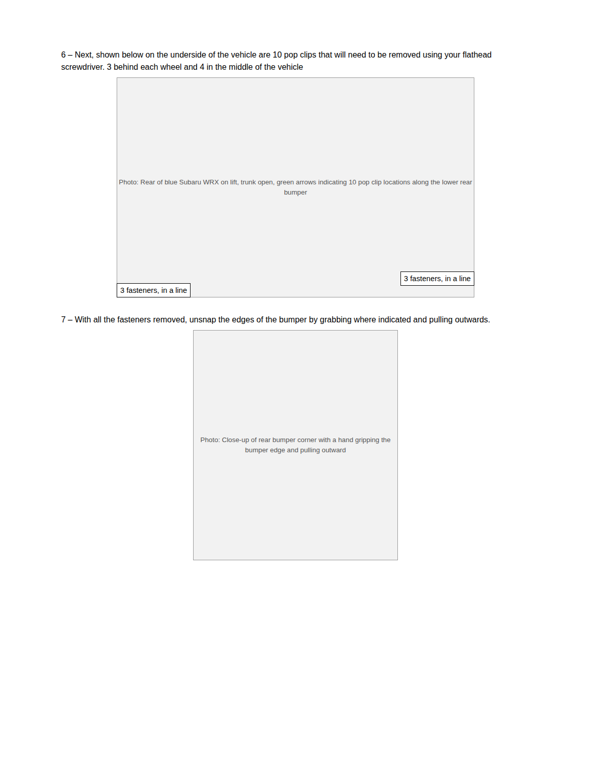6 – Next, shown below on the underside of the vehicle are 10 pop clips that will need to be removed using your flathead screwdriver. 3 behind each wheel and 4 in the middle of the vehicle
Photo: Rear of blue Subaru WRX on lift, trunk open, green arrows indicating 10 pop clip locations along the lower rear bumper
3 fasteners, in a line 3 fasteners, in a line
7 – With all the fasteners removed, unsnap the edges of the bumper by grabbing where indicated and pulling outwards.
Photo: Close-up of rear bumper corner with a hand gripping the bumper edge and pulling outward